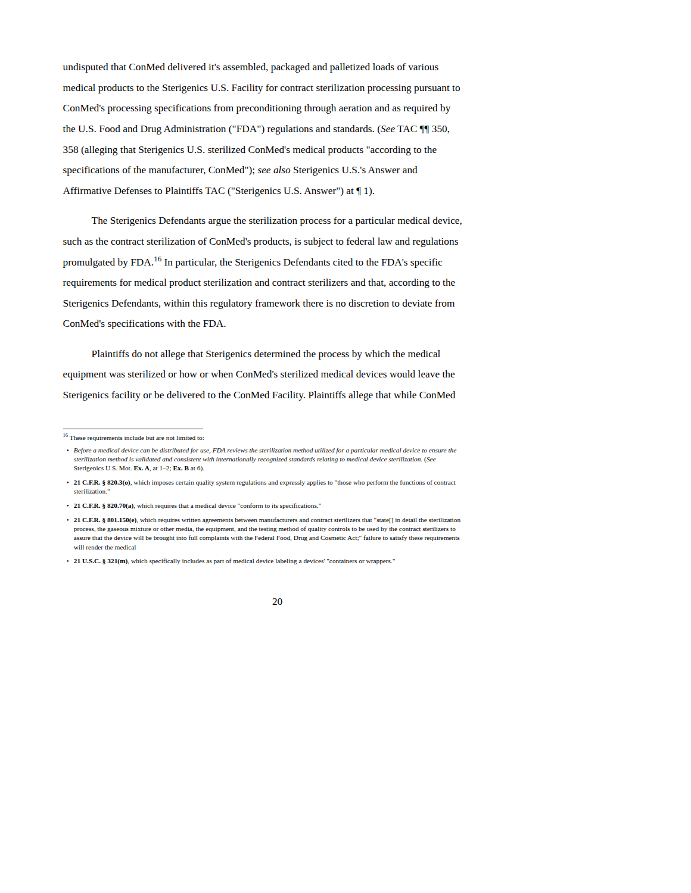undisputed that ConMed delivered it's assembled, packaged and palletized loads of various medical products to the Sterigenics U.S. Facility for contract sterilization processing pursuant to ConMed's processing specifications from preconditioning through aeration and as required by the U.S. Food and Drug Administration ("FDA") regulations and standards. (See TAC ¶¶ 350, 358 (alleging that Sterigenics U.S. sterilized ConMed's medical products "according to the specifications of the manufacturer, ConMed"); see also Sterigenics U.S.'s Answer and Affirmative Defenses to Plaintiffs TAC ("Sterigenics U.S. Answer") at ¶ 1).
The Sterigenics Defendants argue the sterilization process for a particular medical device, such as the contract sterilization of ConMed's products, is subject to federal law and regulations promulgated by FDA.16 In particular, the Sterigenics Defendants cited to the FDA's specific requirements for medical product sterilization and contract sterilizers and that, according to the Sterigenics Defendants, within this regulatory framework there is no discretion to deviate from ConMed's specifications with the FDA.
Plaintiffs do not allege that Sterigenics determined the process by which the medical equipment was sterilized or how or when ConMed's sterilized medical devices would leave the Sterigenics facility or be delivered to the ConMed Facility. Plaintiffs allege that while ConMed
16 These requirements include but are not limited to:
Before a medical device can be distributed for use, FDA reviews the sterilization method utilized for a particular medical device to ensure the sterilization method is validated and consistent with internationally recognized standards relating to medical device sterilization. (See Sterigenics U.S. Mot. Ex. A, at 1–2; Ex. B at 6).
21 C.F.R. § 820.3(o), which imposes certain quality system regulations and expressly applies to "those who perform the functions of contract sterilization."
21 C.F.R. § 820.70(a), which requires that a medical device "conform to its specifications."
21 C.F.R. § 801.150(e), which requires written agreements between manufacturers and contract sterilizers that "state[] in detail the sterilization process, the gaseous mixture or other media, the equipment, and the testing method of quality controls to be used by the contract sterilizers to assure that the device will be brought into full complaints with the Federal Food, Drug and Cosmetic Act;" failure to satisfy these requirements will render the medical
21 U.S.C. § 321(m), which specifically includes as part of medical device labeling a devices' "containers or wrappers."
20